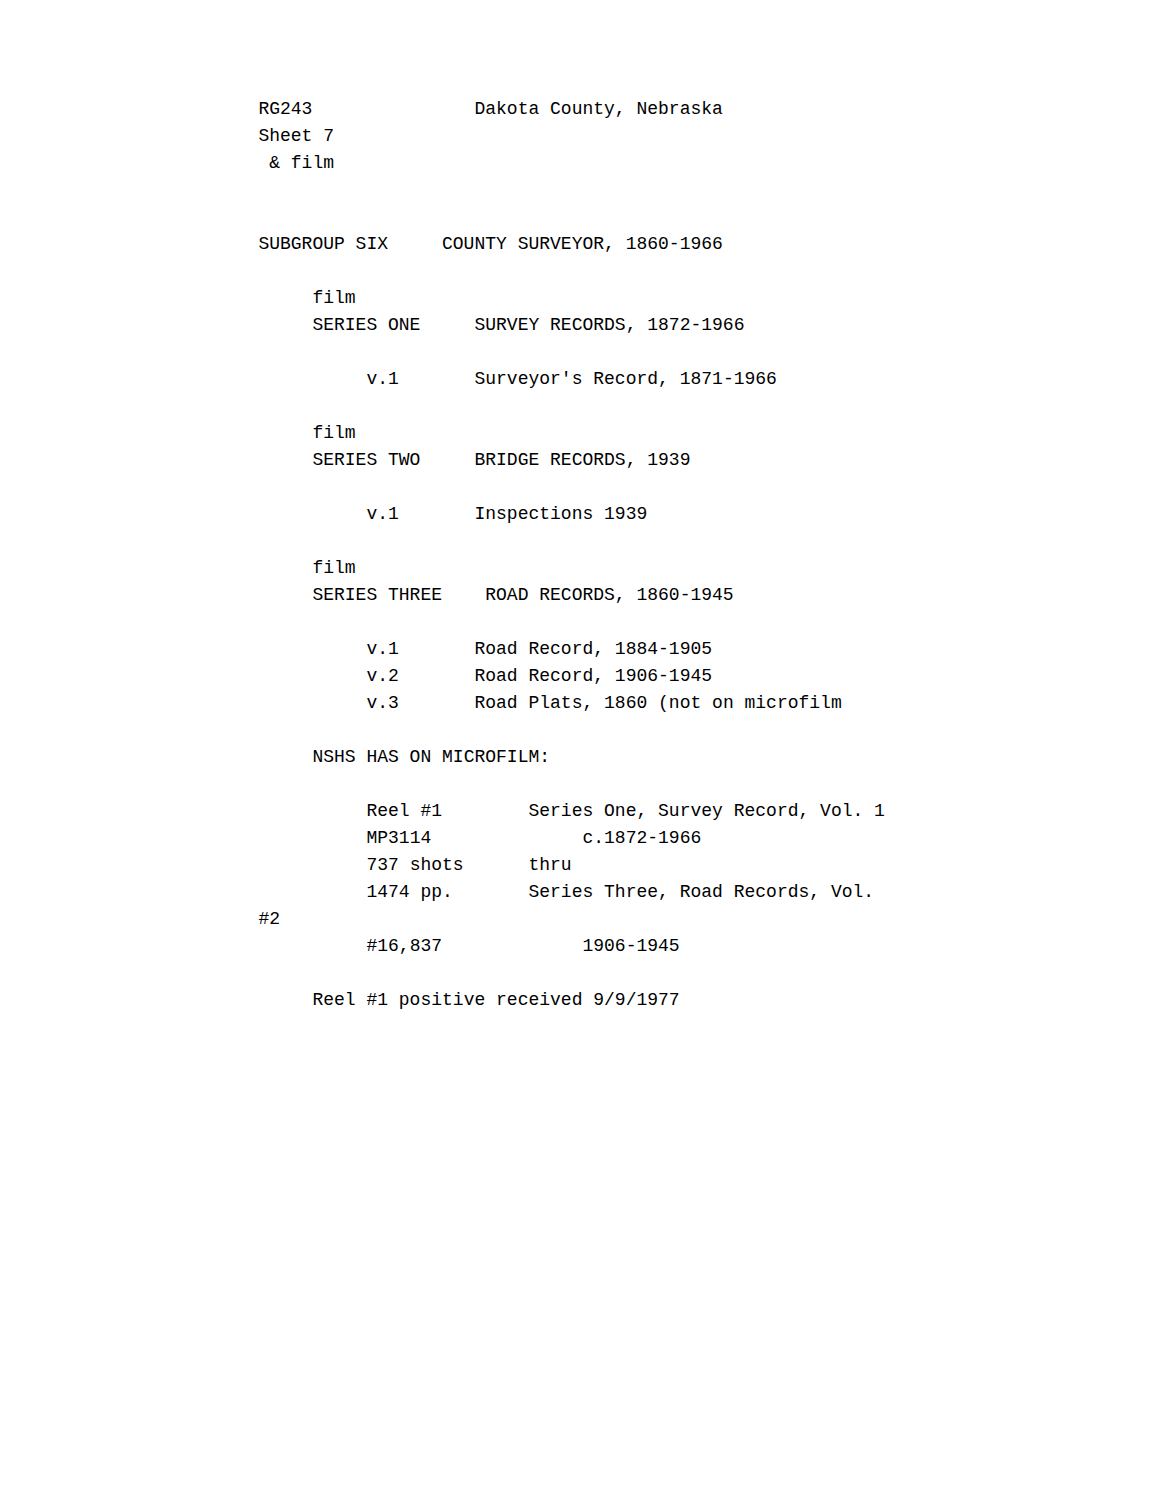RG243               Dakota County, Nebraska            Sheet 7
 & film


SUBGROUP SIX     COUNTY SURVEYOR, 1860-1966

     film
     SERIES ONE     SURVEY RECORDS, 1872-1966

          v.1       Surveyor's Record, 1871-1966

     film
     SERIES TWO     BRIDGE RECORDS, 1939

          v.1       Inspections 1939

     film
     SERIES THREE    ROAD RECORDS, 1860-1945

          v.1       Road Record, 1884-1905
          v.2       Road Record, 1906-1945
          v.3       Road Plats, 1860 (not on microfilm

     NSHS HAS ON MICROFILM:

          Reel #1        Series One, Survey Record, Vol. 1
          MP3114              c.1872-1966
          737 shots      thru
          1474 pp.       Series Three, Road Records, Vol. #2
          #16,837             1906-1945

     Reel #1 positive received 9/9/1977